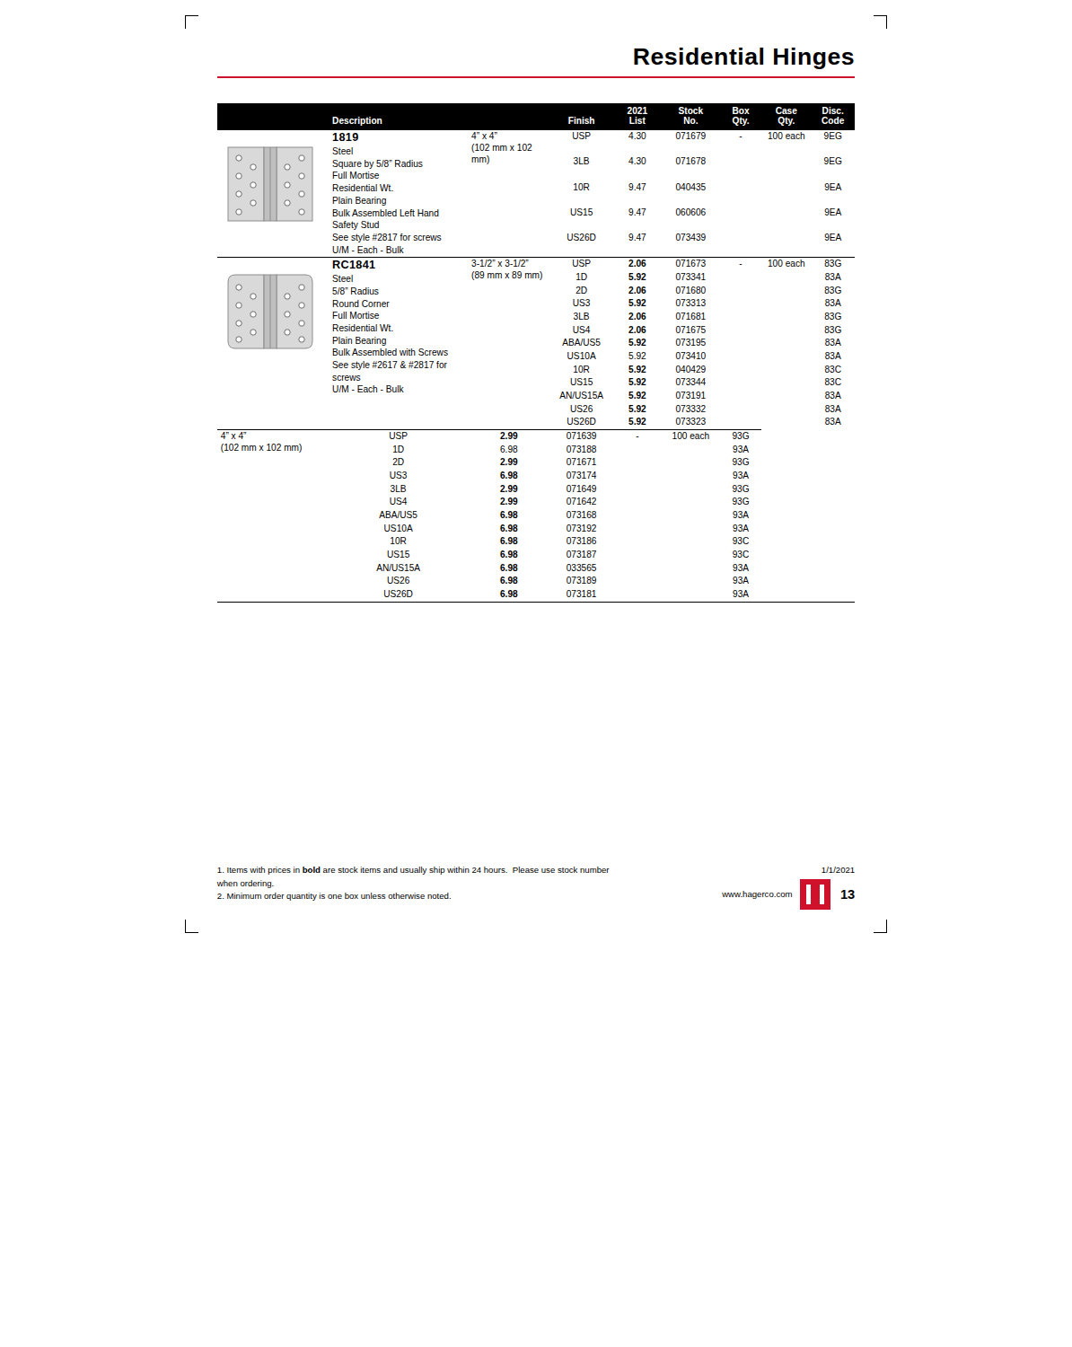Residential Hinges
| | Description | | Finish | 2021 List | Stock No. | Box Qty. | Case Qty. | Disc. Code |
| --- | --- | --- | --- | --- | --- | --- | --- | --- |
| | 1819 Steel Square by 5/8” Radius Full Mortise Residential Wt. Plain Bearing Bulk Assembled Left Hand Safety Stud See style #2817 for screws U/M - Each - Bulk | 4” x 4” (102 mm x 102 mm) | USP | 4.30 | 071679 | - | 100 each | 9EG |
| 3LB | 4.30 | 071678 | 9EG |
| 10R | 9.47 | 040435 | 9EA |
| US15 | 9.47 | 060606 | 9EA |
| US26D | 9.47 | 073439 | 9EA |
| | RC1841 Steel 5/8” Radius Round Corner Full Mortise Residential Wt. Plain Bearing Bulk Assembled with Screws See style #2617 & #2817 for screws U/M - Each - Bulk | 3-1/2” x 3-1/2” (89 mm x 89 mm) | USP | 2.06 | 071673 | - | 100 each | 83G |
| 1D | 5.92 | 073341 | 83A |
| 2D | 2.06 | 071680 | 83G |
| US3 | 5.92 | 073313 | 83A |
| 3LB | 2.06 | 071681 | 83G |
| US4 | 2.06 | 071675 | 83G |
| ABA/US5 | 5.92 | 073195 | 83A |
| US10A | 5.92 | 073410 | 83A |
| 10R | 5.92 | 040429 | 83C |
| US15 | 5.92 | 073344 | 83C |
| AN/US15A | 5.92 | 073191 | 83A |
| US26 | 5.92 | 073332 | 83A |
| US26D | 5.92 | 073323 | 83A |
| 4” x 4” (102 mm x 102 mm) | USP | 2.99 | 071639 | - | 100 each | 93G |
| 1D | 6.98 | 073188 | 93A |
| 2D | 2.99 | 071671 | 93G |
| US3 | 6.98 | 073174 | 93A |
| 3LB | 2.99 | 071649 | 93G |
| US4 | 2.99 | 071642 | 93G |
| ABA/US5 | 6.98 | 073168 | 93A |
| US10A | 6.98 | 073192 | 93A |
| 10R | 6.98 | 073186 | 93C |
| US15 | 6.98 | 073187 | 93C |
| AN/US15A | 6.98 | 033565 | 93A |
| US26 | 6.98 | 073189 | 93A |
| US26D | 6.98 | 073181 | 93A |
1. Items with prices in bold are stock items and usually ship within 24 hours. Please use stock number when ordering.
2. Minimum order quantity is one box unless otherwise noted.
1/1/2021 www.hagerco.com 13